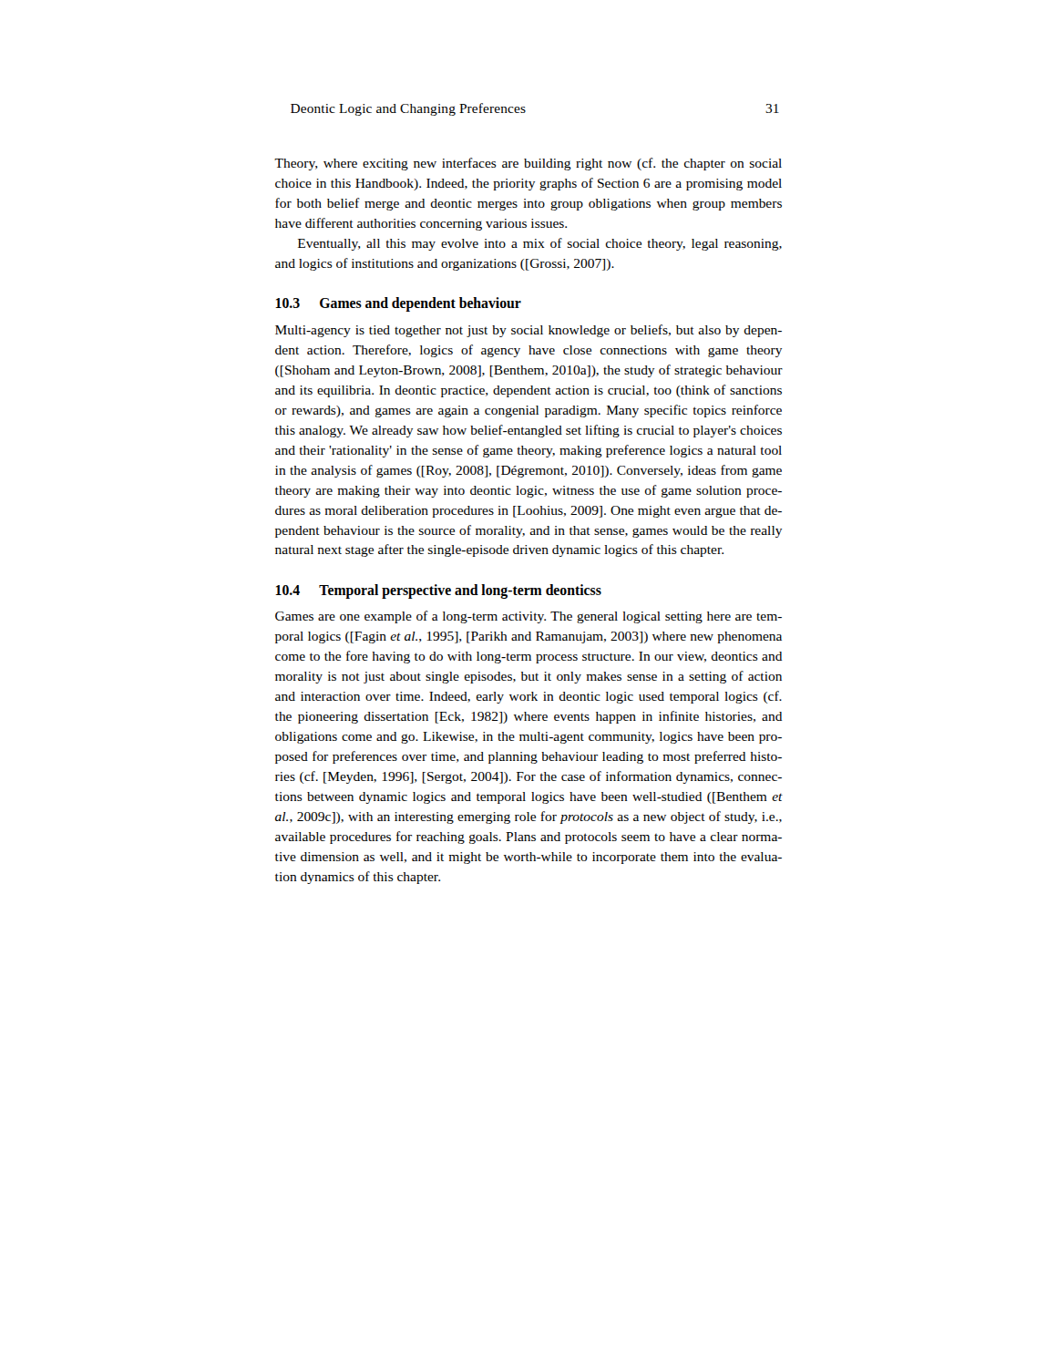Deontic Logic and Changing Preferences 31
Theory, where exciting new interfaces are building right now (cf. the chapter on social choice in this Handbook). Indeed, the priority graphs of Section 6 are a promising model for both belief merge and deontic merges into group obligations when group members have different authorities concerning various issues.
Eventually, all this may evolve into a mix of social choice theory, legal reasoning, and logics of institutions and organizations ([Grossi, 2007]).
10.3 Games and dependent behaviour
Multi-agency is tied together not just by social knowledge or beliefs, but also by dependent action. Therefore, logics of agency have close connections with game theory ([Shoham and Leyton-Brown, 2008], [Benthem, 2010a]), the study of strategic behaviour and its equilibria. In deontic practice, dependent action is crucial, too (think of sanctions or rewards), and games are again a congenial paradigm. Many specific topics reinforce this analogy. We already saw how belief-entangled set lifting is crucial to player's choices and their 'rationality' in the sense of game theory, making preference logics a natural tool in the analysis of games ([Roy, 2008], [Dégremont, 2010]). Conversely, ideas from game theory are making their way into deontic logic, witness the use of game solution procedures as moral deliberation procedures in [Loohius, 2009]. One might even argue that dependent behaviour is the source of morality, and in that sense, games would be the really natural next stage after the single-episode driven dynamic logics of this chapter.
10.4 Temporal perspective and long-term deonticss
Games are one example of a long-term activity. The general logical setting here are temporal logics ([Fagin et al., 1995], [Parikh and Ramanujam, 2003]) where new phenomena come to the fore having to do with long-term process structure. In our view, deontics and morality is not just about single episodes, but it only makes sense in a setting of action and interaction over time. Indeed, early work in deontic logic used temporal logics (cf. the pioneering dissertation [Eck, 1982]) where events happen in infinite histories, and obligations come and go. Likewise, in the multi-agent community, logics have been proposed for preferences over time, and planning behaviour leading to most preferred histories (cf. [Meyden, 1996], [Sergot, 2004]). For the case of information dynamics, connections between dynamic logics and temporal logics have been well-studied ([Benthem et al., 2009c]), with an interesting emerging role for protocols as a new object of study, i.e., available procedures for reaching goals. Plans and protocols seem to have a clear normative dimension as well, and it might be worth-while to incorporate them into the evaluation dynamics of this chapter.